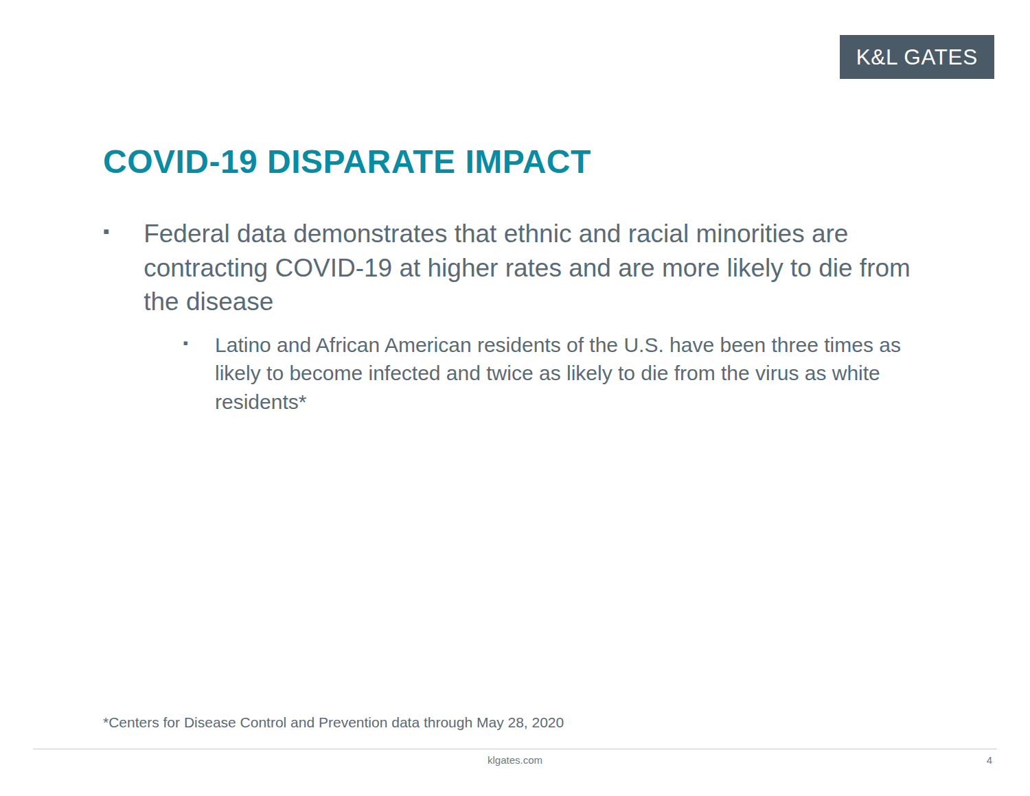K&L GATES
COVID-19 DISPARATE IMPACT
Federal data demonstrates that ethnic and racial minorities are contracting COVID-19 at higher rates and are more likely to die from the disease
Latino and African American residents of the U.S. have been three times as likely to become infected and twice as likely to die from the virus as white residents*
*Centers for Disease Control and Prevention data through May 28, 2020
klgates.com 4